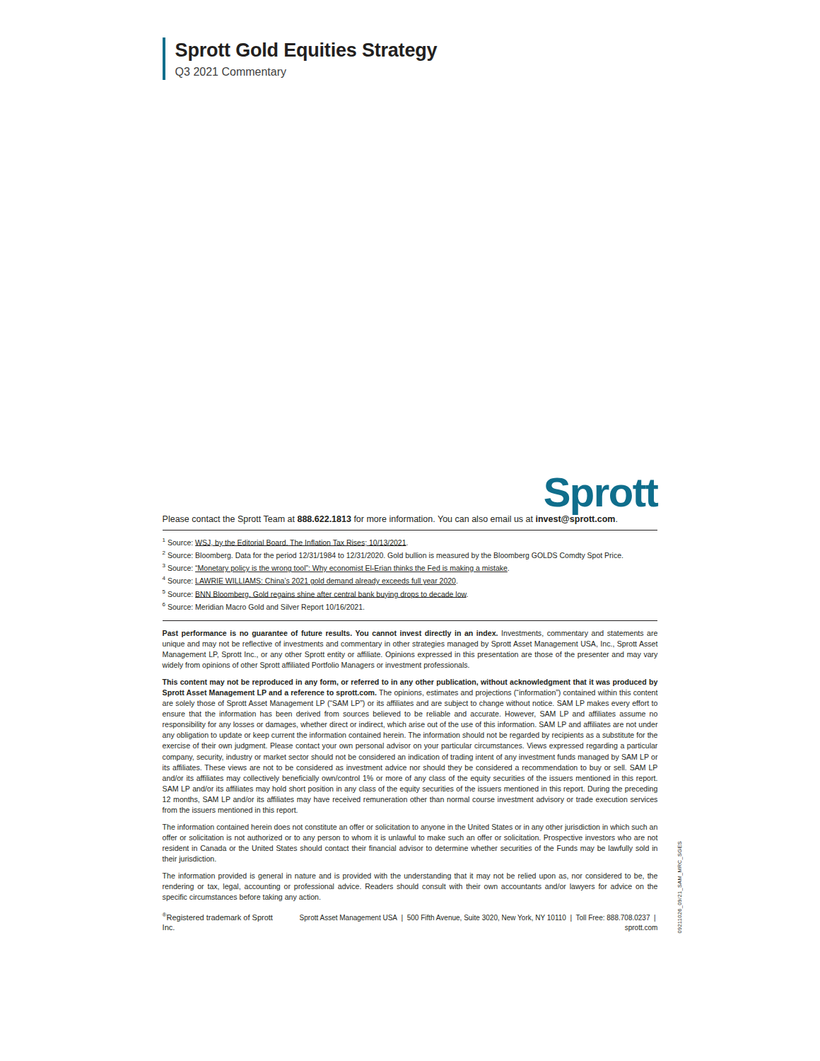Sprott Gold Equities Strategy
Q3 2021 Commentary
Sprott
Please contact the Sprott Team at 888.622.1813 for more information. You can also email us at invest@sprott.com.
1 Source: WSJ, by the Editorial Board. The Inflation Tax Rises; 10/13/2021.
2 Source: Bloomberg. Data for the period 12/31/1984 to 12/31/2020. Gold bullion is measured by the Bloomberg GOLDS Comdty Spot Price.
3 Source: “Monetary policy is the wrong tool”: Why economist El-Erian thinks the Fed is making a mistake.
4 Source: LAWRIE WILLIAMS: China’s 2021 gold demand already exceeds full year 2020.
5 Source: BNN Bloomberg. Gold regains shine after central bank buying drops to decade low.
6 Source: Meridian Macro Gold and Silver Report 10/16/2021.
Past performance is no guarantee of future results. You cannot invest directly in an index. Investments, commentary and statements are unique and may not be reflective of investments and commentary in other strategies managed by Sprott Asset Management USA, Inc., Sprott Asset Management LP, Sprott Inc., or any other Sprott entity or affiliate. Opinions expressed in this presentation are those of the presenter and may vary widely from opinions of other Sprott affiliated Portfolio Managers or investment professionals.
This content may not be reproduced in any form, or referred to in any other publication, without acknowledgment that it was produced by Sprott Asset Management LP and a reference to sprott.com. The opinions, estimates and projections (“information”) contained within this content are solely those of Sprott Asset Management LP (“SAM LP”) or its affiliates and are subject to change without notice. SAM LP makes every effort to ensure that the information has been derived from sources believed to be reliable and accurate. However, SAM LP and affiliates assume no responsibility for any losses or damages, whether direct or indirect, which arise out of the use of this information. SAM LP and affiliates are not under any obligation to update or keep current the information contained herein. The information should not be regarded by recipients as a substitute for the exercise of their own judgment. Please contact your own personal advisor on your particular circumstances. Views expressed regarding a particular company, security, industry or market sector should not be considered an indication of trading intent of any investment funds managed by SAM LP or its affiliates. These views are not to be considered as investment advice nor should they be considered a recommendation to buy or sell. SAM LP and/or its affiliates may collectively beneficially own/control 1% or more of any class of the equity securities of the issuers mentioned in this report. SAM LP and/or its affiliates may hold short position in any class of the equity securities of the issuers mentioned in this report. During the preceding 12 months, SAM LP and/or its affiliates may have received remuneration other than normal course investment advisory or trade execution services from the issuers mentioned in this report.
The information contained herein does not constitute an offer or solicitation to anyone in the United States or in any other jurisdiction in which such an offer or solicitation is not authorized or to any person to whom it is unlawful to make such an offer or solicitation. Prospective investors who are not resident in Canada or the United States should contact their financial advisor to determine whether securities of the Funds may be lawfully sold in their jurisdiction.
The information provided is general in nature and is provided with the understanding that it may not be relied upon as, nor considered to be, the rendering or tax, legal, accounting or professional advice. Readers should consult with their own accountants and/or lawyers for advice on the specific circumstances before taking any action.
®Registered trademark of Sprott Inc.
Sprott Asset Management USA | 500 Fifth Avenue, Suite 3020, New York, NY 10110 | Toll Free: 888.708.0237 | sprott.com
09211026_09/21_SAM_MRC_SGES